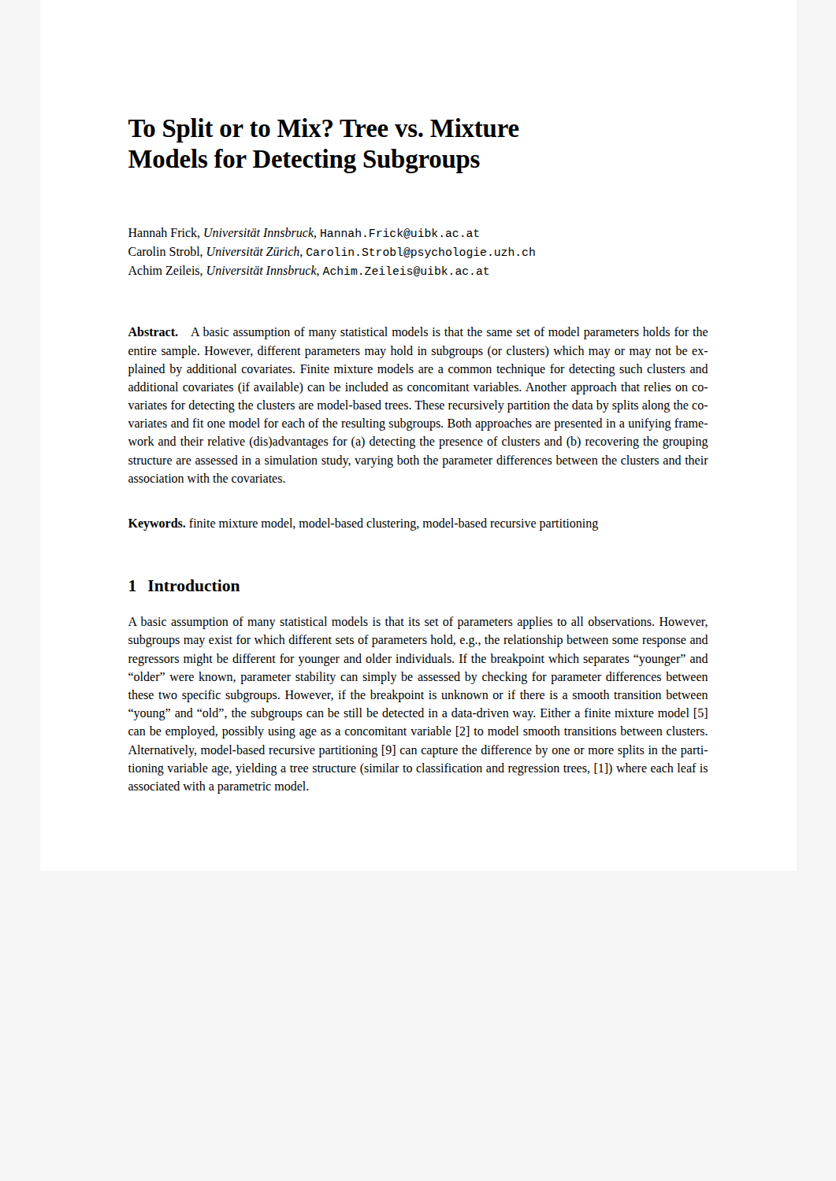To Split or to Mix? Tree vs. Mixture
Models for Detecting Subgroups
Hannah Frick, Universität Innsbruck, Hannah.Frick@uibk.ac.at
Carolin Strobl, Universität Zürich, Carolin.Strobl@psychologie.uzh.ch
Achim Zeileis, Universität Innsbruck, Achim.Zeileis@uibk.ac.at
Abstract. A basic assumption of many statistical models is that the same set of model parameters holds for the entire sample. However, different parameters may hold in subgroups (or clusters) which may or may not be explained by additional covariates. Finite mixture models are a common technique for detecting such clusters and additional covariates (if available) can be included as concomitant variables. Another approach that relies on covariates for detecting the clusters are model-based trees. These recursively partition the data by splits along the covariates and fit one model for each of the resulting subgroups. Both approaches are presented in a unifying framework and their relative (dis)advantages for (a) detecting the presence of clusters and (b) recovering the grouping structure are assessed in a simulation study, varying both the parameter differences between the clusters and their association with the covariates.
Keywords. finite mixture model, model-based clustering, model-based recursive partitioning
1 Introduction
A basic assumption of many statistical models is that its set of parameters applies to all observations. However, subgroups may exist for which different sets of parameters hold, e.g., the relationship between some response and regressors might be different for younger and older individuals. If the breakpoint which separates “younger” and “older” were known, parameter stability can simply be assessed by checking for parameter differences between these two specific subgroups. However, if the breakpoint is unknown or if there is a smooth transition between “young” and “old”, the subgroups can be still be detected in a data-driven way. Either a finite mixture model [5] can be employed, possibly using age as a concomitant variable [2] to model smooth transitions between clusters. Alternatively, model-based recursive partitioning [9] can capture the difference by one or more splits in the partitioning variable age, yielding a tree structure (similar to classification and regression trees, [1]) where each leaf is associated with a parametric model.